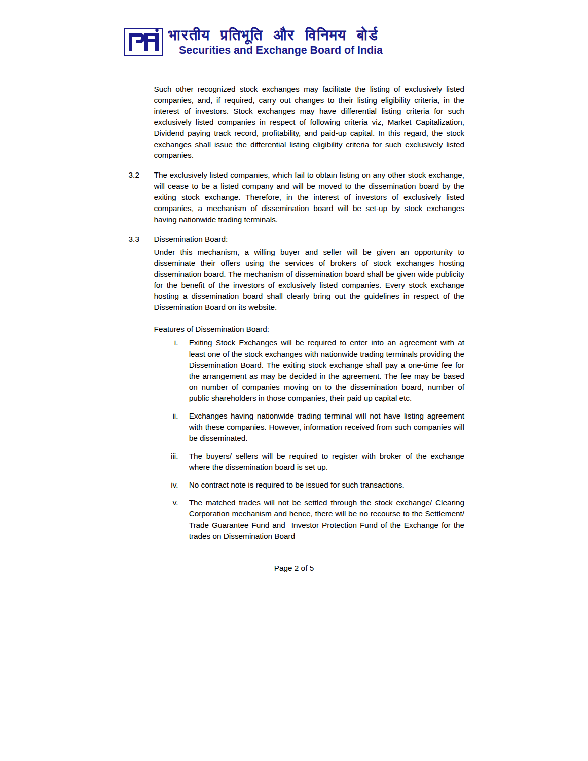भारतीय प्रतिभूति और विनिमय बोर्ड
Securities and Exchange Board of India
Such other recognized stock exchanges may facilitate the listing of exclusively listed companies, and, if required, carry out changes to their listing eligibility criteria, in the interest of investors. Stock exchanges may have differential listing criteria for such exclusively listed companies in respect of following criteria viz, Market Capitalization, Dividend paying track record, profitability, and paid-up capital. In this regard, the stock exchanges shall issue the differential listing eligibility criteria for such exclusively listed companies.
3.2
The exclusively listed companies, which fail to obtain listing on any other stock exchange, will cease to be a listed company and will be moved to the dissemination board by the exiting stock exchange. Therefore, in the interest of investors of exclusively listed companies, a mechanism of dissemination board will be set-up by stock exchanges having nationwide trading terminals.
3.3
Dissemination Board:
Under this mechanism, a willing buyer and seller will be given an opportunity to disseminate their offers using the services of brokers of stock exchanges hosting dissemination board. The mechanism of dissemination board shall be given wide publicity for the benefit of the investors of exclusively listed companies. Every stock exchange hosting a dissemination board shall clearly bring out the guidelines in respect of the Dissemination Board on its website.
Features of Dissemination Board:
i. Exiting Stock Exchanges will be required to enter into an agreement with at least one of the stock exchanges with nationwide trading terminals providing the Dissemination Board. The exiting stock exchange shall pay a one-time fee for the arrangement as may be decided in the agreement. The fee may be based on number of companies moving on to the dissemination board, number of public shareholders in those companies, their paid up capital etc.
ii. Exchanges having nationwide trading terminal will not have listing agreement with these companies. However, information received from such companies will be disseminated.
iii. The buyers/ sellers will be required to register with broker of the exchange where the dissemination board is set up.
iv. No contract note is required to be issued for such transactions.
v. The matched trades will not be settled through the stock exchange/ Clearing Corporation mechanism and hence, there will be no recourse to the Settlement/ Trade Guarantee Fund and Investor Protection Fund of the Exchange for the trades on Dissemination Board
Page 2 of 5